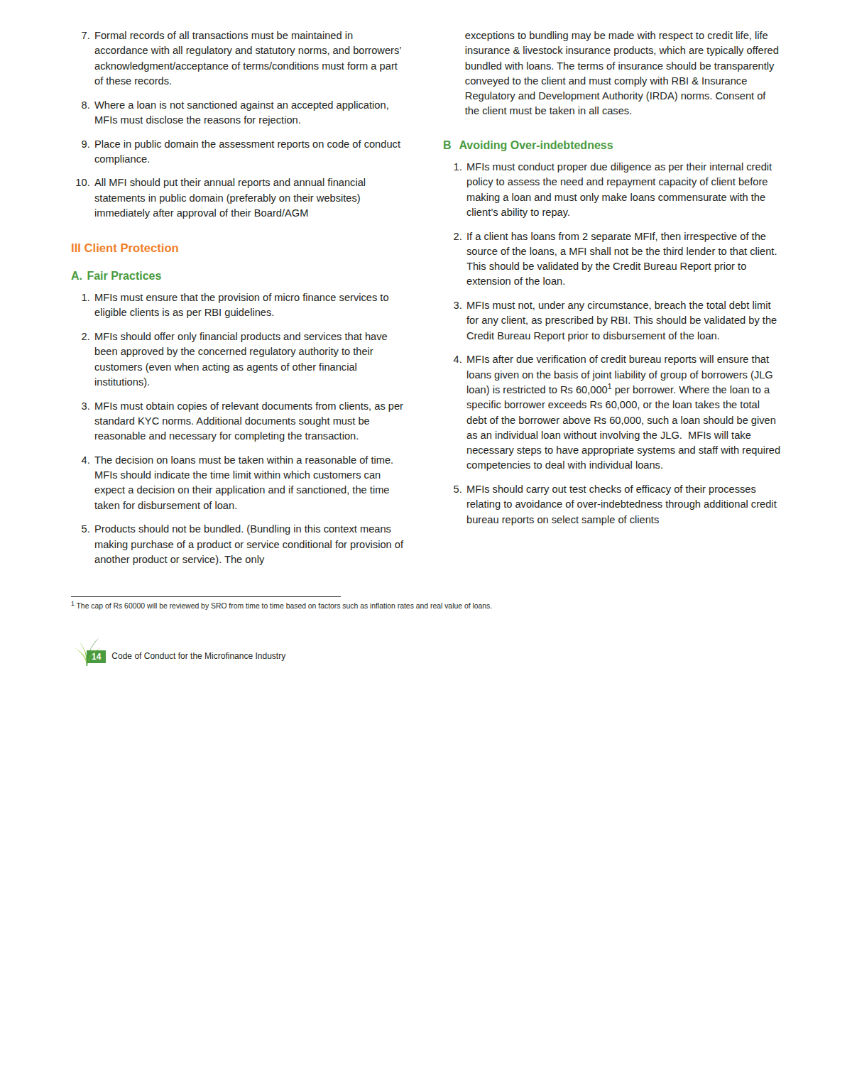Formal records of all transactions must be maintained in accordance with all regulatory and statutory norms, and borrowers’ acknowledgment/acceptance of terms/conditions must form a part of these records.
Where a loan is not sanctioned against an accepted application, MFIs must disclose the reasons for rejection.
Place in public domain the assessment reports on code of conduct compliance.
All MFI should put their annual reports and annual financial statements in public domain (preferably on their websites) immediately after approval of their Board/AGM
III Client Protection
A. Fair Practices
MFIs must ensure that the provision of micro finance services to eligible clients is as per RBI guidelines.
MFIs should offer only financial products and services that have been approved by the concerned regulatory authority to their customers (even when acting as agents of other financial institutions).
MFIs must obtain copies of relevant documents from clients, as per standard KYC norms. Additional documents sought must be reasonable and necessary for completing the transaction.
The decision on loans must be taken within a reasonable of time. MFIs should indicate the time limit within which customers can expect a decision on their application and if sanctioned, the time taken for disbursement of loan.
Products should not be bundled. (Bundling in this context means making purchase of a product or service conditional for provision of another product or service). The only
exceptions to bundling may be made with respect to credit life, life insurance & livestock insurance products, which are typically offered bundled with loans. The terms of insurance should be transparently conveyed to the client and must comply with RBI & Insurance Regulatory and Development Authority (IRDA) norms. Consent of the client must be taken in all cases.
BAvoiding Over-indebtedness
MFIs must conduct proper due diligence as per their internal credit policy to assess the need and repayment capacity of client before making a loan and must only make loans commensurate with the client’s ability to repay.
If a client has loans from 2 separate MFIf, then irrespective of the source of the loans, a MFI shall not be the third lender to that client. This should be validated by the Credit Bureau Report prior to extension of the loan.
MFIs must not, under any circumstance, breach the total debt limit for any client, as prescribed by RBI. This should be validated by the Credit Bureau Report prior to disbursement of the loan.
MFIs after due verification of credit bureau reports will ensure that loans given on the basis of joint liability of group of borrowers (JLG loan) is restricted to Rs 60,0001 per borrower. Where the loan to a specific borrower exceeds Rs 60,000, or the loan takes the total debt of the borrower above Rs 60,000, such a loan should be given as an individual loan without involving the JLG. MFIs will take necessary steps to have appropriate systems and staff with required competencies to deal with individual loans.
MFIs should carry out test checks of efficacy of their processes relating to avoidance of over-indebtedness through additional credit bureau reports on select sample of clients
1 The cap of Rs 60000 will be reviewed by SRO from time to time based on factors such as inflation rates and real value of loans.
14 Code of Conduct for the Microfinance Industry